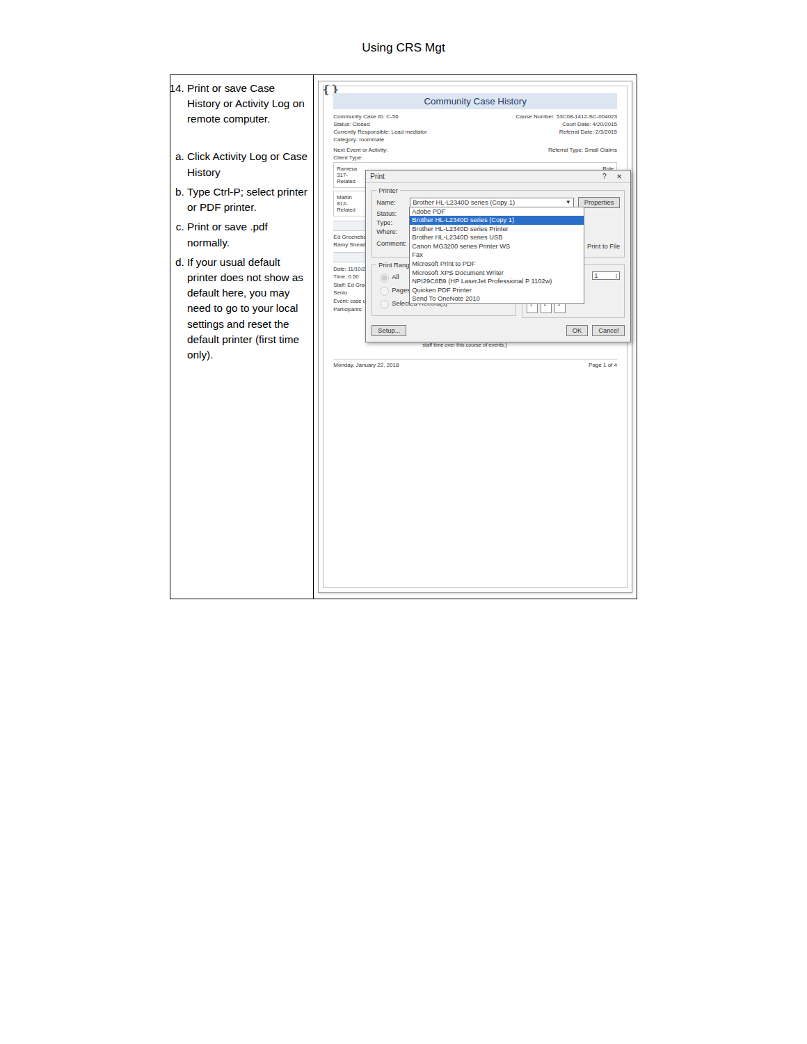Using CRS Mgt
| Print or save Case History or Activity Log on remote computer. Click Activity Log or Case History Type Ctrl-P; select printer or PDF printer. Print or save .pdf normally. If your usual default printer does not show as default here, you may need to go to your local settings and reset the default printer (first time only). | ❴❵ Community Case History Community Case ID: C-56 Cause Number: 53C08-1412-SC-004023 Status: Closed Court Date: 4/20/2015 Currently Responsible: Lead mediator Referral Date: 2/3/2015 Category: roommate Next Event or Activity: Referral Type: Small Claims Client Type: Ramesa 317- Related Role Plaintiff Martin 812- Related Role Defendant Staff Assigned and Role Ed Greenebaum - cm/rj - 3. Senior mediator/RJF Lead Mediator Ramy Snead - cm/rj - 1. Apprentice Co-Mediator Activity Log Date: 11/10/2015 Time: 0.50 Staff: Ed Greenebaum - cm/rj - 3. Senio Event: case updated Participants: Notes: I've neglected keeping this file up to date. Having heard nothing from the parties, the court dismissed the action as provided in the agreement. It took a while, however, for the check to show up, being sent directly to us from the housing coop. When it did come, it was for more than the amount specified in the agreement, I suppose being the total of Ricardo's deposit return. Imani and I discussed what should be done about that. She felt that the amount in the agreement was based on what Ricardo represented as being the expected deposit return, and she thought it would be appropriate for her to keep the whole amount. Since the check was made out to her, we agreed she should pick it up and communicate with Ricardo about what to do about the amount. I said we were available if they needed our help. Not having heard anything, I am closing the case as of this date. (The time is estimate of staff time over this course of events.) Monday, January 22, 2018 Page 1 of 4 Print ? ✕ Printer Name: Brother HL-L2340D series (Copy 1) ▼ Properties Status: Type: Where: Comment: Print to File Print Range All Pages Selected Record(s) Copies 1 ↕ Collate 1 1 2 2 3 3 Setup... OK Cancel Adobe PDF Brother HL-L2340D series (Copy 1) Brother HL-L2340D series Printer Brother HL-L2340D series USB Canon MG3200 series Printer WS Fax Microsoft Print to PDF Microsoft XPS Document Writer NPI29C8B9 (HP LaserJet Professional P 1102w) Quicken PDF Printer Send To OneNote 2010 |